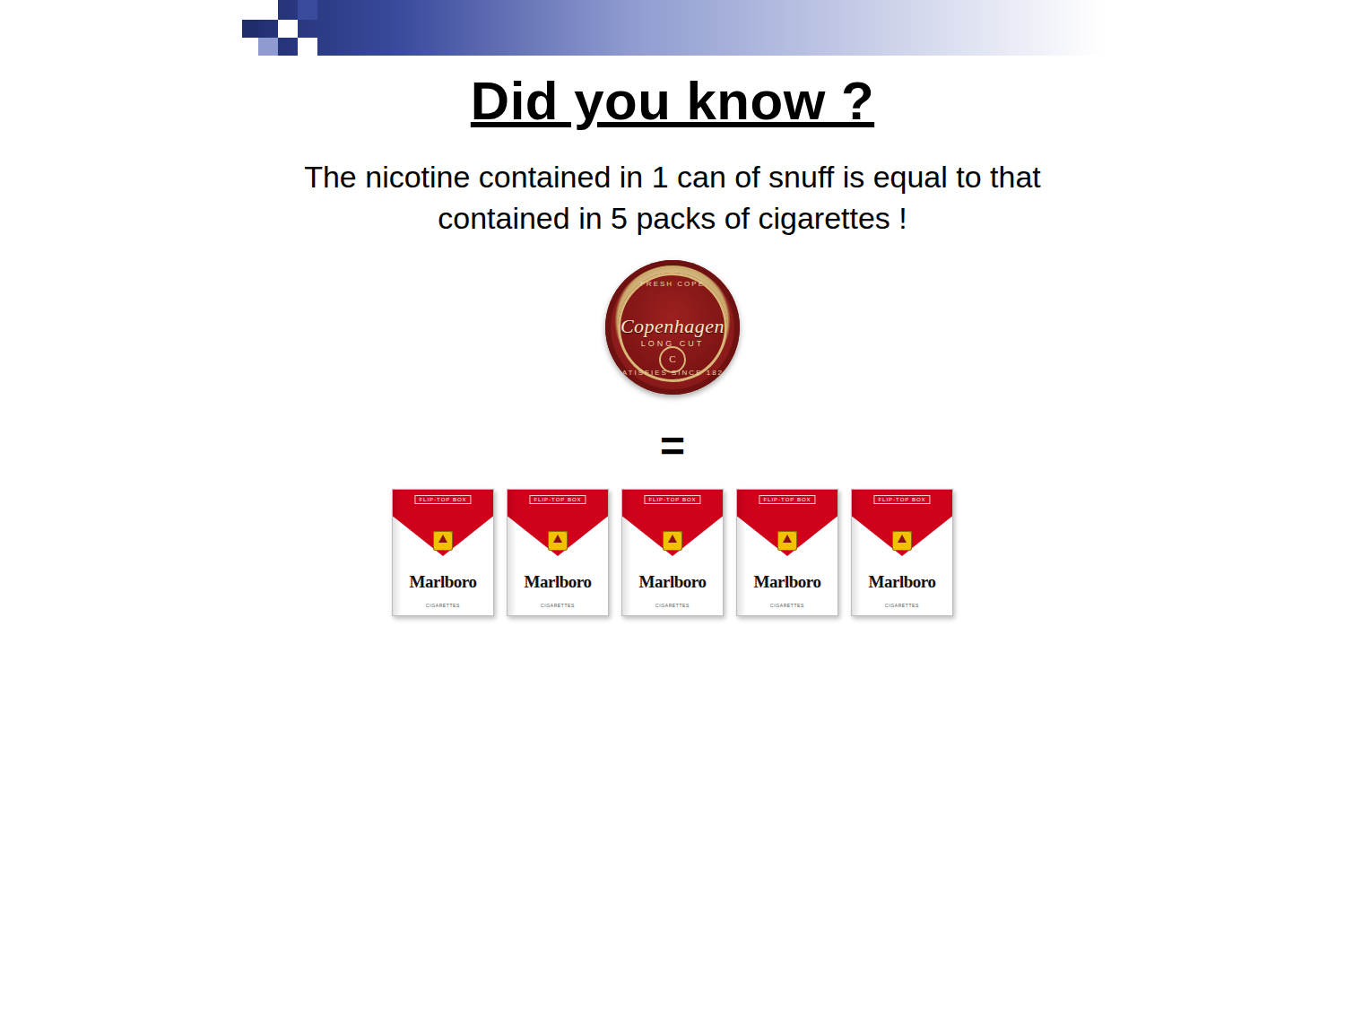Did you know ?
The nicotine contained in 1 can of snuff is equal to that contained in 5 packs of cigarettes !
Fresh Cope
Copenhagen
Long Cut
C
Satisfies Since 1822
=
FLIP-TOP BOX
Marlboro
Cigarettes
Marlboro
FLIP-TOP BOX
Marlboro
Cigarettes
Marlboro
FLIP-TOP BOX
Marlboro
Cigarettes
Marlboro
FLIP-TOP BOX
Marlboro
Cigarettes
Marlboro
FLIP-TOP BOX
Marlboro
Cigarettes
Marlboro